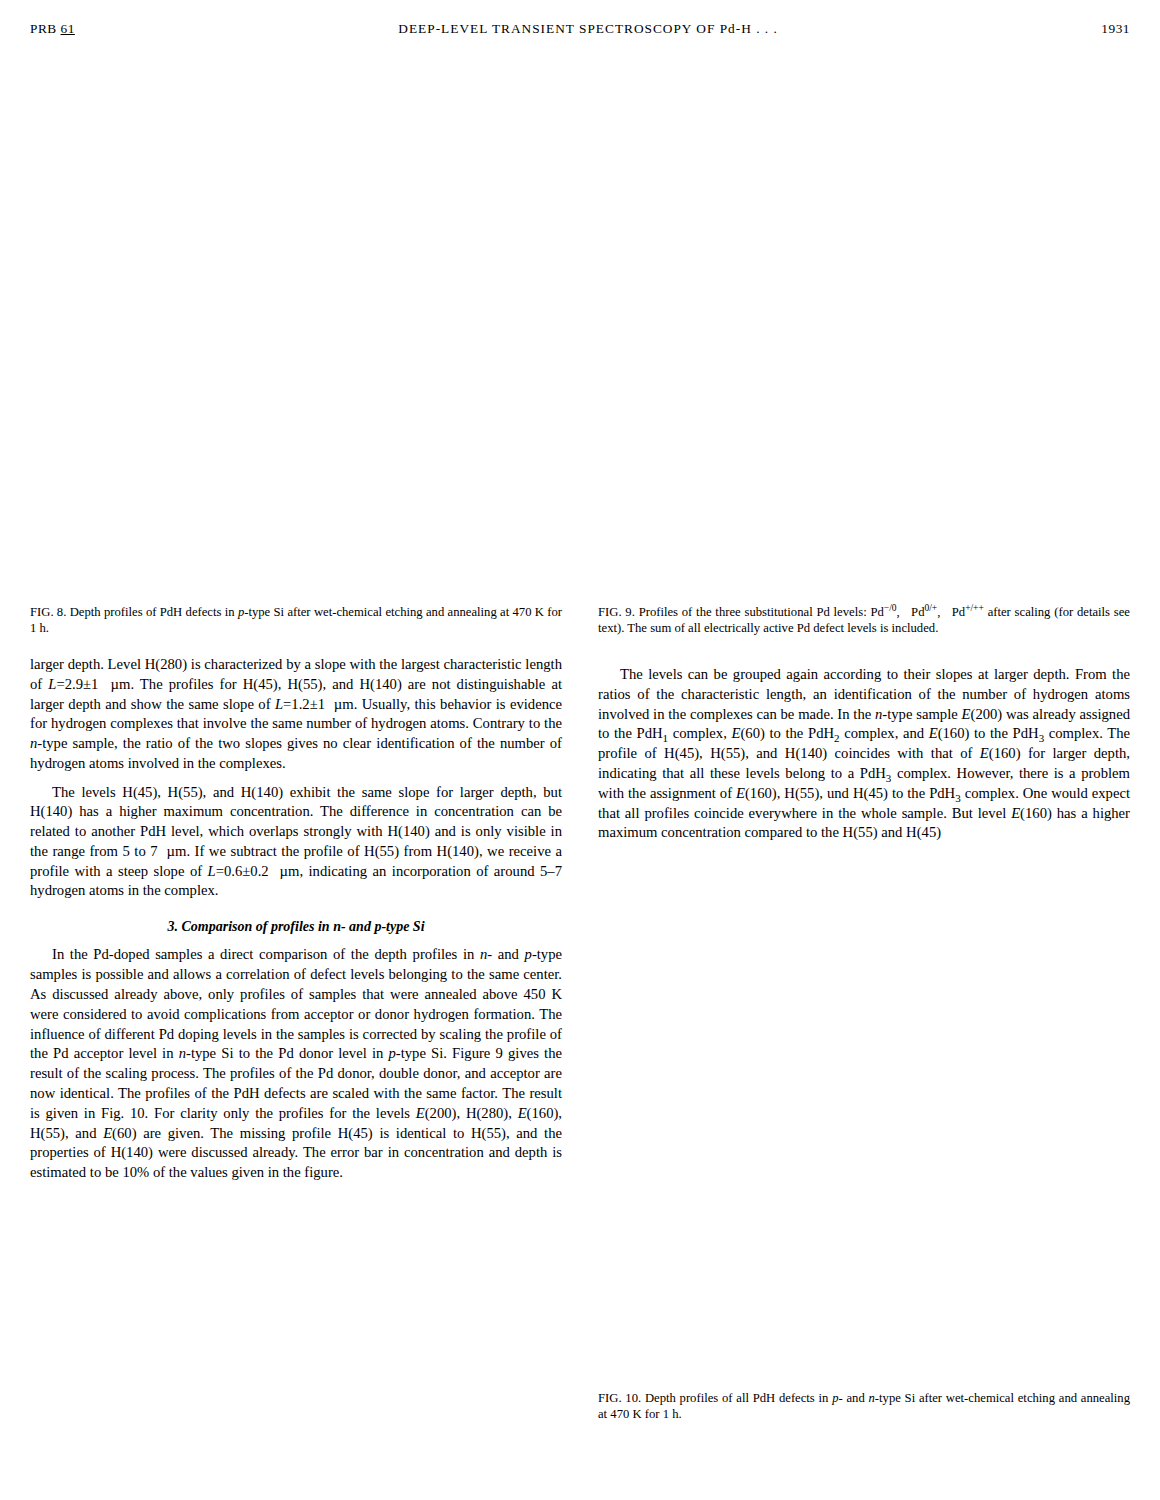PRB 61
DEEP-LEVEL TRANSIENT SPECTROSCOPY OF Pd-H . . .
1931
FIG. 8. Depth profiles of PdH defects in p-type Si after wet-chemical etching and annealing at 470 K for 1 h.
larger depth. Level H(280) is characterized by a slope with the largest characteristic length of L=2.9±1 µm. The profiles for H(45), H(55), and H(140) are not distinguishable at larger depth and show the same slope of L=1.2±1 µm. Usually, this behavior is evidence for hydrogen complexes that involve the same number of hydrogen atoms. Contrary to the n-type sample, the ratio of the two slopes gives no clear identification of the number of hydrogen atoms involved in the complexes.
The levels H(45), H(55), and H(140) exhibit the same slope for larger depth, but H(140) has a higher maximum concentration. The difference in concentration can be related to another PdH level, which overlaps strongly with H(140) and is only visible in the range from 5 to 7 µm. If we subtract the profile of H(55) from H(140), we receive a profile with a steep slope of L=0.6±0.2 µm, indicating an incorporation of around 5–7 hydrogen atoms in the complex.
3. Comparison of profiles in n- and p-type Si
In the Pd-doped samples a direct comparison of the depth profiles in n- and p-type samples is possible and allows a correlation of defect levels belonging to the same center. As discussed already above, only profiles of samples that were annealed above 450 K were considered to avoid complications from acceptor or donor hydrogen formation. The influence of different Pd doping levels in the samples is corrected by scaling the profile of the Pd acceptor level in n-type Si to the Pd donor level in p-type Si. Figure 9 gives the result of the scaling process. The profiles of the Pd donor, double donor, and acceptor are now identical. The profiles of the PdH defects are scaled with the same factor. The result is given in Fig. 10. For clarity only the profiles for the levels E(200), H(280), E(160), H(55), and E(60) are given. The missing profile H(45) is identical to H(55), and the properties of H(140) were discussed already. The error bar in concentration and depth is estimated to be 10% of the values given in the figure.
FIG. 9. Profiles of the three substitutional Pd levels: Pd−/0, Pd0/+, Pd+/++ after scaling (for details see text). The sum of all electrically active Pd defect levels is included.
The levels can be grouped again according to their slopes at larger depth. From the ratios of the characteristic length, an identification of the number of hydrogen atoms involved in the complexes can be made. In the n-type sample E(200) was already assigned to the PdH1 complex, E(60) to the PdH2 complex, and E(160) to the PdH3 complex. The profile of H(45), H(55), and H(140) coincides with that of E(160) for larger depth, indicating that all these levels belong to a PdH3 complex. However, there is a problem with the assignment of E(160), H(55), und H(45) to the PdH3 complex. One would expect that all profiles coincide everywhere in the whole sample. But level E(160) has a higher maximum concentration compared to the H(55) and H(45)
FIG. 10. Depth profiles of all PdH defects in p- and n-type Si after wet-chemical etching and annealing at 470 K for 1 h.